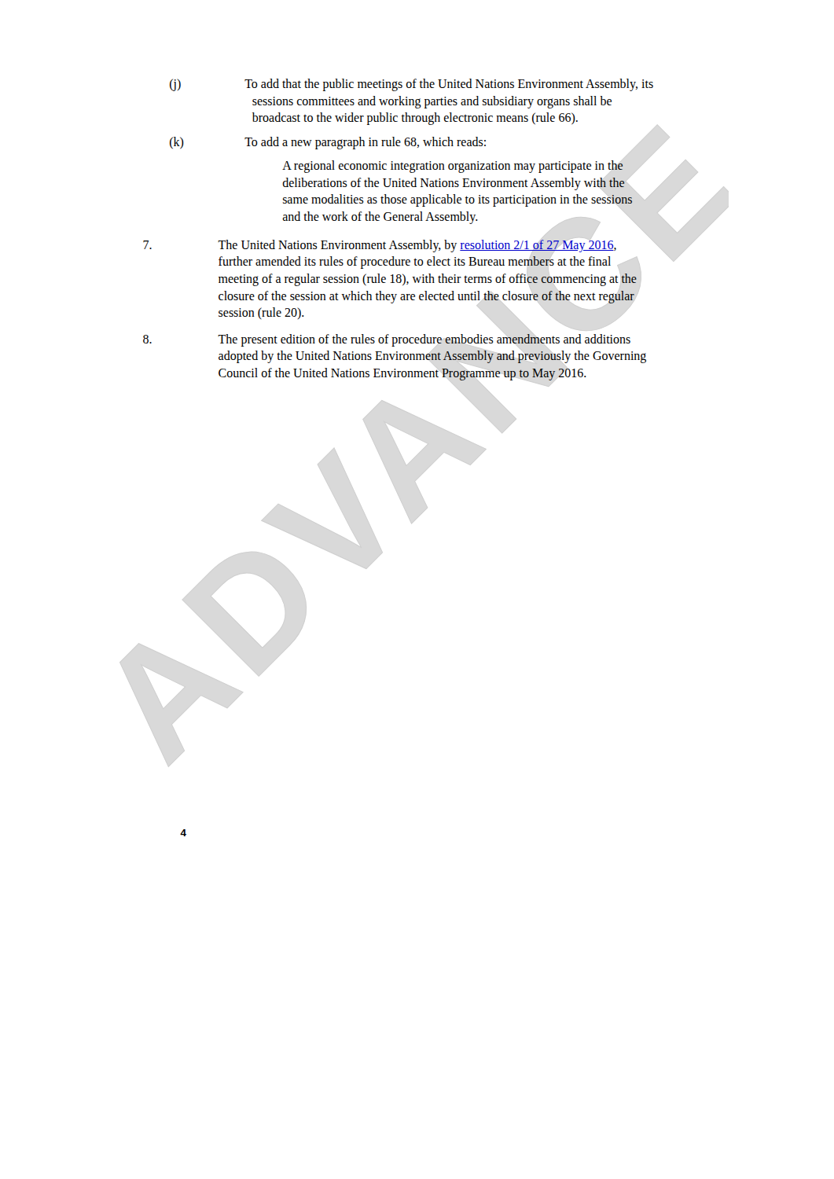ADVANCE
(j) To add that the public meetings of the United Nations Environment Assembly, its sessions committees and working parties and subsidiary organs shall be broadcast to the wider public through electronic means (rule 66).
(k) To add a new paragraph in rule 68, which reads:
A regional economic integration organization may participate in the deliberations of the United Nations Environment Assembly with the same modalities as those applicable to its participation in the sessions and the work of the General Assembly.
7. The United Nations Environment Assembly, by resolution 2/1 of 27 May 2016, further amended its rules of procedure to elect its Bureau members at the final meeting of a regular session (rule 18), with their terms of office commencing at the closure of the session at which they are elected until the closure of the next regular session (rule 20).
8. The present edition of the rules of procedure embodies amendments and additions adopted by the United Nations Environment Assembly and previously the Governing Council of the United Nations Environment Programme up to May 2016.
4